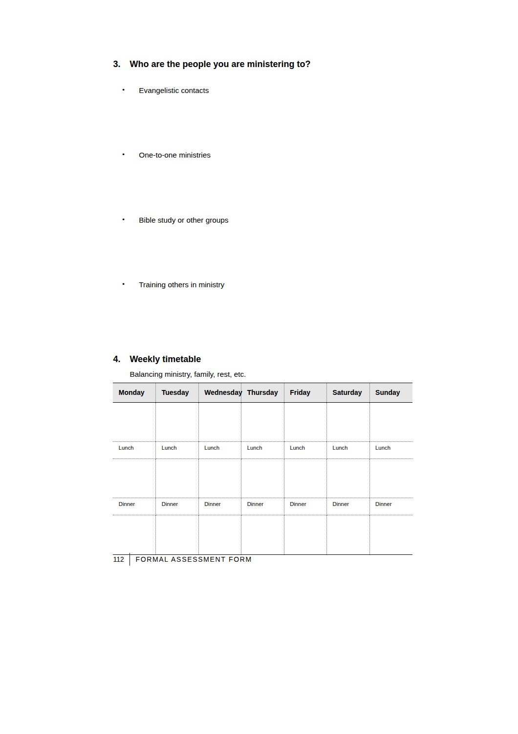3. Who are the people you are ministering to?
Evangelistic contacts
One-to-one ministries
Bible study or other groups
Training others in ministry
4. Weekly timetable
Balancing ministry, family, rest, etc.
| Monday | Tuesday | Wednesday | Thursday | Friday | Saturday | Sunday |
| --- | --- | --- | --- | --- | --- | --- |
| Lunch | Lunch | Lunch | Lunch | Lunch | Lunch | Lunch |
| Dinner | Dinner | Dinner | Dinner | Dinner | Dinner | Dinner |
112 FORMAL ASSESSMENT FORM